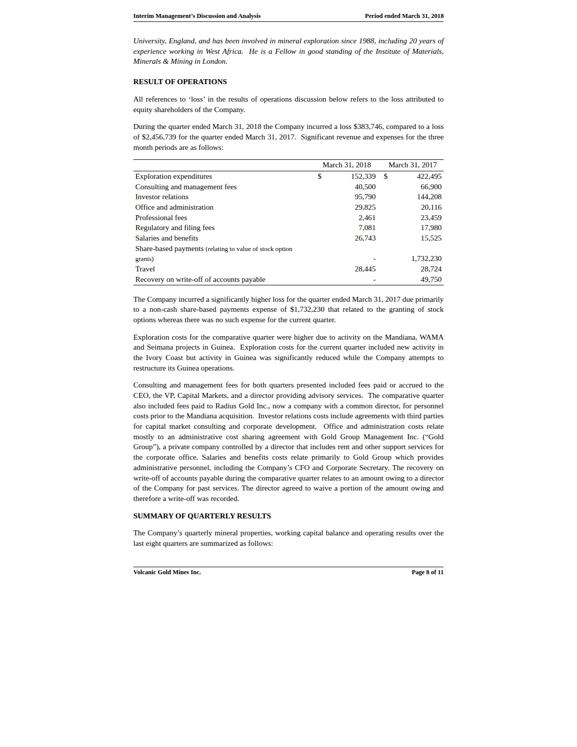Interim Management’s Discussion and Analysis
Period ended March 31, 2018
University, England, and has been involved in mineral exploration since 1988, including 20 years of experience working in West Africa. He is a Fellow in good standing of the Institute of Materials, Minerals & Mining in London.
Result of Operations
All references to ‘loss’ in the results of operations discussion below refers to the loss attributed to equity shareholders of the Company.
During the quarter ended March 31, 2018 the Company incurred a loss $383,746, compared to a loss of $2,456,739 for the quarter ended March 31, 2017. Significant revenue and expenses for the three month periods are as follows:
| | | March 31, 2018 | | March 31, 2017 |
| --- | --- | --- | --- | --- |
| Exploration expenditures | | $ | 152,339 | | $ | 422,495 |
| Consulting and management fees | | | 40,500 | | | 66,900 |
| Investor relations | | | 95,790 | | | 144,208 |
| Office and administration | | | 29,825 | | | 20,116 |
| Professional fees | | | 2,461 | | | 23,459 |
| Regulatory and filing fees | | | 7,081 | | | 17,980 |
| Salaries and benefits | | | 26,743 | | | 15,525 |
| Share-based payments (relating to value of stock option grants) | | | - | | | 1,732,230 |
| Travel | | | 28,445 | | | 28,724 |
| Recovery on write-off of accounts payable | | | - | | | 49,750 |
The Company incurred a significantly higher loss for the quarter ended March 31, 2017 due primarily to a non-cash share-based payments expense of $1,732,230 that related to the granting of stock options whereas there was no such expense for the current quarter.
Exploration costs for the comparative quarter were higher due to activity on the Mandiana, WAMA and Seimana projects in Guinea. Exploration costs for the current quarter included new activity in the Ivory Coast but activity in Guinea was significantly reduced while the Company attempts to restructure its Guinea operations.
Consulting and management fees for both quarters presented included fees paid or accrued to the CEO, the VP, Capital Markets, and a director providing advisory services. The comparative quarter also included fees paid to Radius Gold Inc., now a company with a common director, for personnel costs prior to the Mandiana acquisition. Investor relations costs include agreements with third parties for capital market consulting and corporate development. Office and administration costs relate mostly to an administrative cost sharing agreement with Gold Group Management Inc. (“Gold Group”), a private company controlled by a director that includes rent and other support services for the corporate office. Salaries and benefits costs relate primarily to Gold Group which provides administrative personnel, including the Company’s CFO and Corporate Secretary. The recovery on write-off of accounts payable during the comparative quarter relates to an amount owing to a director of the Company for past services. The director agreed to waive a portion of the amount owing and therefore a write-off was recorded.
Summary of Quarterly Results
The Company’s quarterly mineral properties, working capital balance and operating results over the last eight quarters are summarized as follows:
Volcanic Gold Mines Inc.
Page 8 of 11